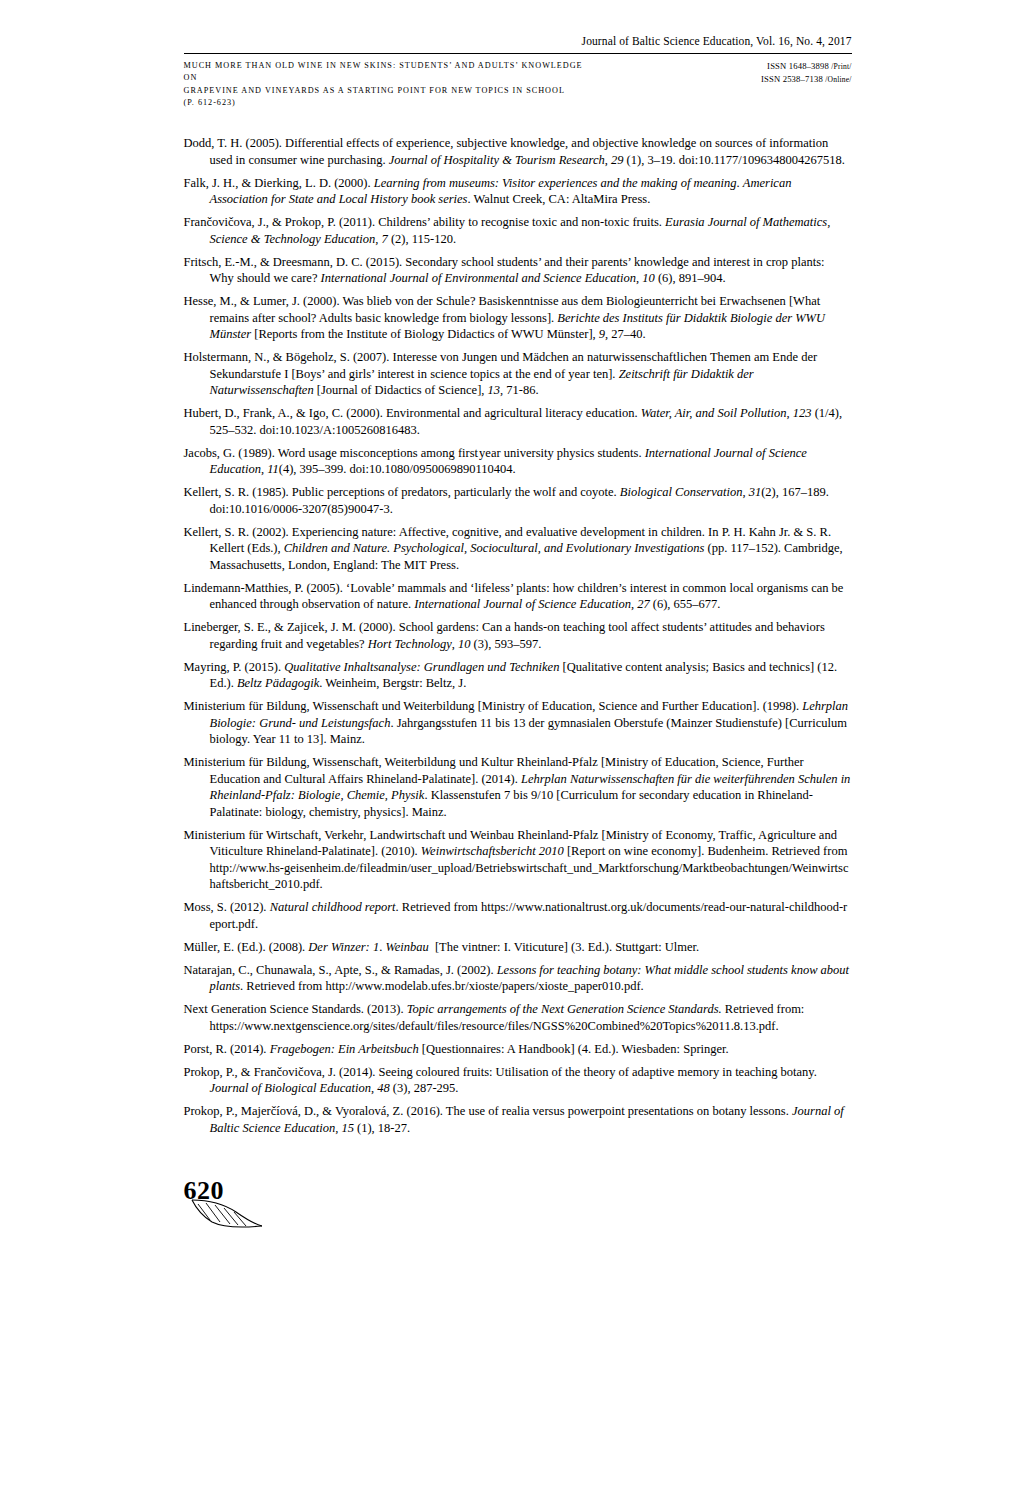Journal of Baltic Science Education, Vol. 16, No. 4, 2017
much more than old wine in new skins: students’ and adults’ knowledge on
grapevine and vineyards as a starting point for new topics in school
(p. 612-623)
ISSN 1648–3898 /Print/
ISSN 2538–7138 /Online/
Dodd, T. H. (2005). Differential effects of experience, subjective knowledge, and objective knowledge on sources of information used in consumer wine purchasing. Journal of Hospitality & Tourism Research, 29 (1), 3–19. doi:10.1177/1096348004267518.
Falk, J. H., & Dierking, L. D. (2000). Learning from museums: Visitor experiences and the making of meaning. American Association for State and Local History book series. Walnut Creek, CA: AltaMira Press.
Frančovičova, J., & Prokop, P. (2011). Childrens’ ability to recognise toxic and non-toxic fruits. Eurasia Journal of Mathematics, Science & Technology Education, 7 (2), 115-120.
Fritsch, E.-M., & Dreesmann, D. C. (2015). Secondary school students’ and their parents’ knowledge and interest in crop plants: Why should we care? International Journal of Environmental and Science Education, 10 (6), 891–904.
Hesse, M., & Lumer, J. (2000). Was blieb von der Schule? Basiskenntnisse aus dem Biologieunterricht bei Erwachsenen [What remains after school? Adults basic knowledge from biology lessons]. Berichte des Instituts für Didaktik Biologie der WWU Münster [Reports from the Institute of Biology Didactics of WWU Münster], 9, 27–40.
Holstermann, N., & Bögeholz, S. (2007). Interesse von Jungen und Mädchen an naturwissenschaftlichen Themen am Ende der Sekundarstufe I [Boys’ and girls’ interest in science topics at the end of year ten]. Zeitschrift für Didaktik der Naturwissenschaften [Journal of Didactics of Science], 13, 71-86.
Hubert, D., Frank, A., & Igo, C. (2000). Environmental and agricultural literacy education. Water, Air, and Soil Pollution, 123 (1/4), 525–532. doi:10.1023/A:1005260816483.
Jacobs, G. (1989). Word usage misconceptions among first year university physics students. International Journal of Science Education, 11(4), 395–399. doi:10.1080/0950069890110404.
Kellert, S. R. (1985). Public perceptions of predators, particularly the wolf and coyote. Biological Conservation, 31(2), 167–189. doi:10.1016/0006-3207(85)90047-3.
Kellert, S. R. (2002). Experiencing nature: Affective, cognitive, and evaluative development in children. In P. H. Kahn Jr. & S. R. Kellert (Eds.), Children and Nature. Psychological, Sociocultural, and Evolutionary Investigations (pp. 117–152). Cambridge, Massachusetts, London, England: The MIT Press.
Lindemann-Matthies, P. (2005). ‘Lovable’ mammals and ‘lifeless’ plants: how children’s interest in common local organisms can be enhanced through observation of nature. International Journal of Science Education, 27 (6), 655–677.
Lineberger, S. E., & Zajicek, J. M. (2000). School gardens: Can a hands-on teaching tool affect students’ attitudes and behaviors regarding fruit and vegetables? Hort Technology, 10 (3), 593–597.
Mayring, P. (2015). Qualitative Inhaltsanalyse: Grundlagen und Techniken [Qualitative content analysis; Basics and technics] (12. Ed.). Beltz Pädagogik. Weinheim, Bergstr: Beltz, J.
Ministerium für Bildung, Wissenschaft und Weiterbildung [Ministry of Education, Science and Further Education]. (1998). Lehrplan Biologie: Grund- und Leistungsfach. Jahrgangsstufen 11 bis 13 der gymnasialen Oberstufe (Mainzer Studienstufe) [Curriculum biology. Year 11 to 13]. Mainz.
Ministerium für Bildung, Wissenschaft, Weiterbildung und Kultur Rheinland-Pfalz [Ministry of Education, Science, Further Education and Cultural Affairs Rhineland-Palatinate]. (2014). Lehrplan Naturwissenschaften für die weiterführenden Schulen in Rheinland-Pfalz: Biologie, Chemie, Physik. Klassenstufen 7 bis 9/10 [Curriculum for secondary education in Rhineland-Palatinate: biology, chemistry, physics]. Mainz.
Ministerium für Wirtschaft, Verkehr, Landwirtschaft und Weinbau Rheinland-Pfalz [Ministry of Economy, Traffic, Agriculture and Viticulture Rhineland-Palatinate]. (2010). Weinwirtschaftsbericht 2010 [Report on wine economy]. Budenheim. Retrieved from http://www.hs-geisenheim.de/fileadmin/user_upload/Betriebswirtschaft_und_Marktforschung/Marktbeobachtungen/Weinwirtschaftsbericht_2010.pdf.
Moss, S. (2012). Natural childhood report. Retrieved from https://www.nationaltrust.org.uk/documents/read-our-natural-childhood-report.pdf.
Müller, E. (Ed.). (2008). Der Winzer: 1. Weinbau [The vintner: I. Viticuture] (3. Ed.). Stuttgart: Ulmer.
Natarajan, C., Chunawala, S., Apte, S., & Ramadas, J. (2002). Lessons for teaching botany: What middle school students know about plants. Retrieved from http://www.modelab.ufes.br/xioste/papers/xioste_paper010.pdf.
Next Generation Science Standards. (2013). Topic arrangements of the Next Generation Science Standards. Retrieved from:
https://www.nextgenscience.org/sites/default/files/resource/files/NGSS%20Combined%20Topics%2011.8.13.pdf.
Porst, R. (2014). Fragebogen: Ein Arbeitsbuch [Questionnaires: A Handbook] (4. Ed.). Wiesbaden: Springer.
Prokop, P., & Frančovičova, J. (2014). Seeing coloured fruits: Utilisation of the theory of adaptive memory in teaching botany. Journal of Biological Education, 48 (3), 287-295.
Prokop, P., Majerčíová, D., & Vyoralová, Z. (2016). The use of realia versus powerpoint presentations on botany lessons. Journal of Baltic Science Education, 15 (1), 18-27.
620